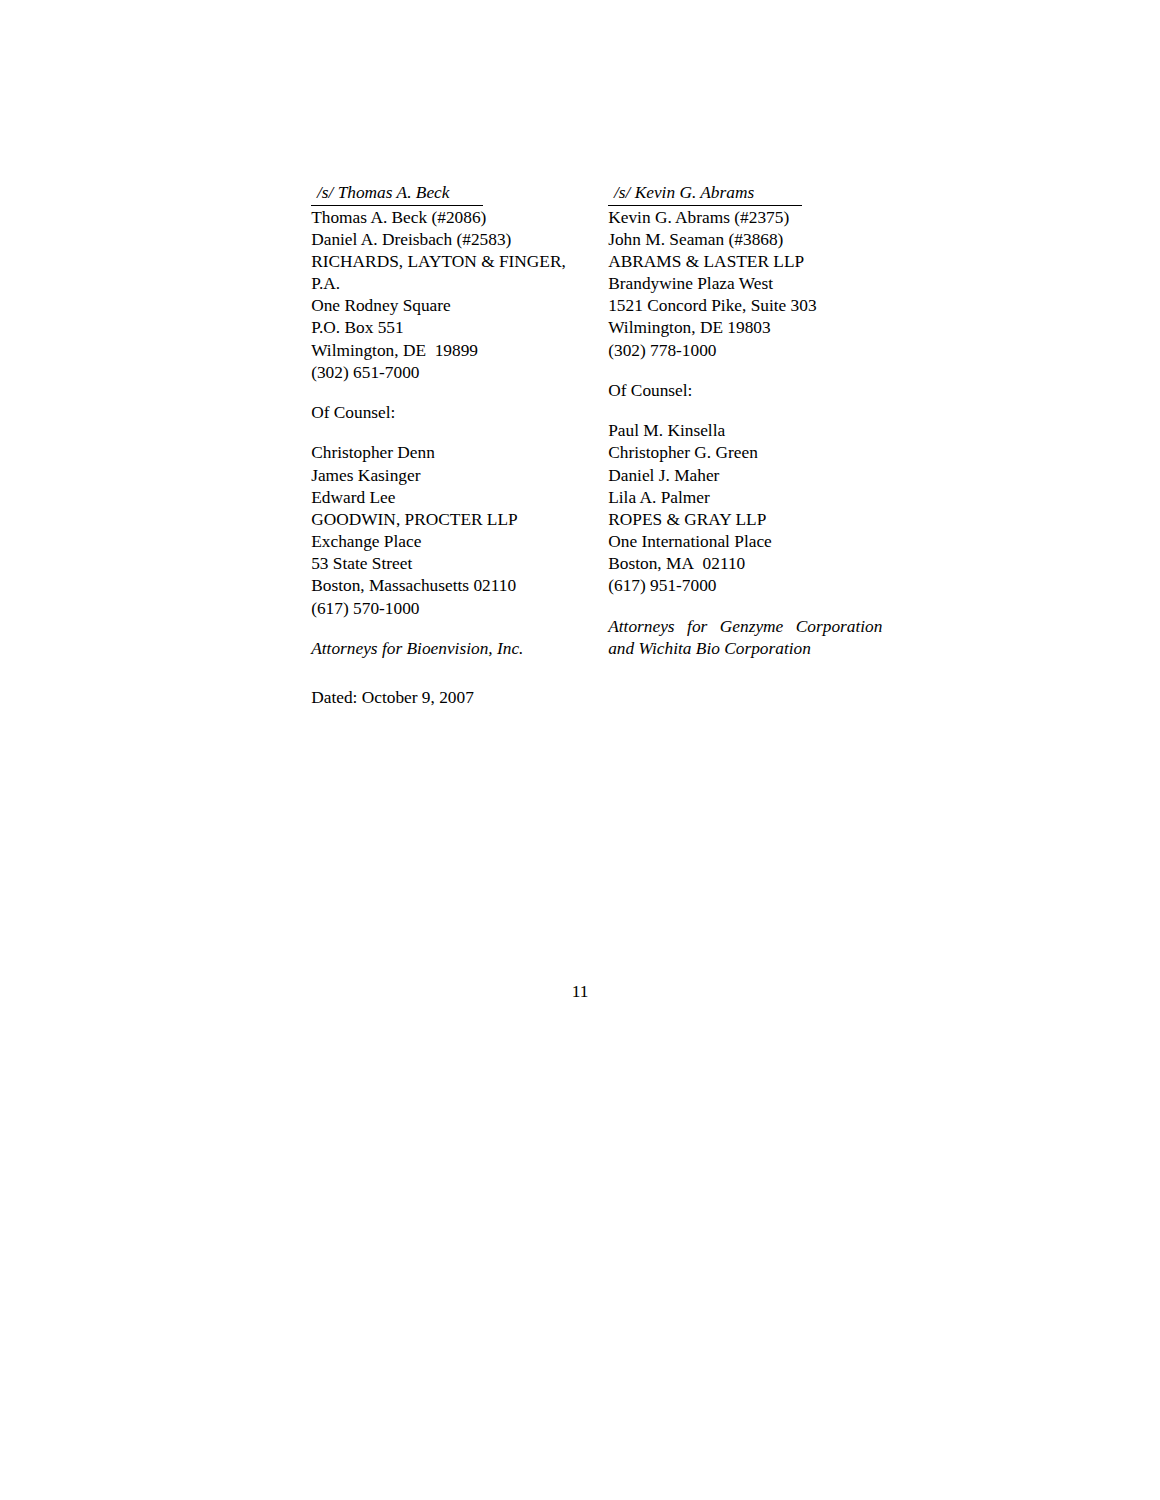| /s/ Thomas A. Beck Thomas A. Beck (#2086) Daniel A. Dreisbach (#2583) RICHARDS, LAYTON & FINGER, P.A. One Rodney Square P.O. Box 551 Wilmington, DE 19899 (302) 651-7000 Of Counsel: Christopher Denn James Kasinger Edward Lee GOODWIN, PROCTER LLP Exchange Place 53 State Street Boston, Massachusetts 02110 (617) 570-1000 Attorneys for Bioenvision, Inc. | | /s/ Kevin G. Abrams Kevin G. Abrams (#2375) John M. Seaman (#3868) ABRAMS & LASTER LLP Brandywine Plaza West 1521 Concord Pike, Suite 303 Wilmington, DE 19803 (302) 778-1000 Of Counsel: Paul M. Kinsella Christopher G. Green Daniel J. Maher Lila A. Palmer ROPES & GRAY LLP One International Place Boston, MA 02110 (617) 951-7000 Attorneys for Genzyme Corporation and Wichita Bio Corporation |
Dated: October 9, 2007
11